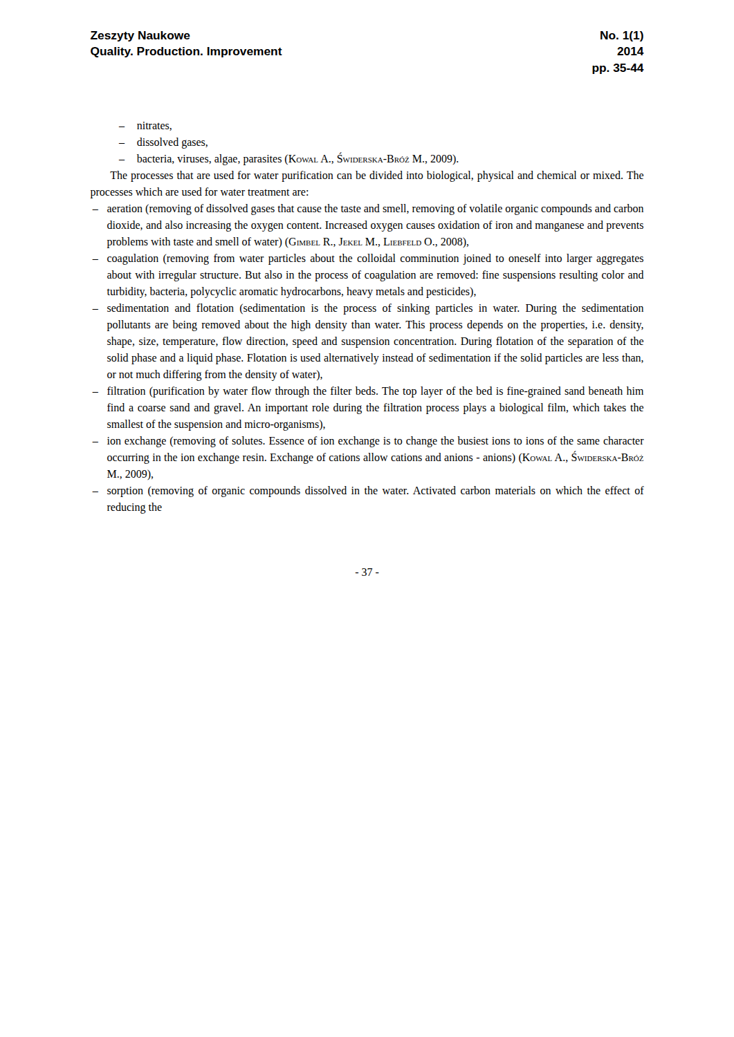Zeszyty Naukowe
Quality. Production. Improvement
No. 1(1)
2014
pp. 35-44
nitrates,
dissolved gases,
bacteria, viruses, algae, parasites (Kowal A., Świderska-Bróż M., 2009).
The processes that are used for water purification can be divided into biological, physical and chemical or mixed. The processes which are used for water treatment are:
aeration (removing of dissolved gases that cause the taste and smell, removing of volatile organic compounds and carbon dioxide, and also increasing the oxygen content. Increased oxygen causes oxidation of iron and manganese and prevents problems with taste and smell of water) (Gimbel R., Jekel M., Liebfeld O., 2008),
coagulation (removing from water particles about the colloidal comminution joined to oneself into larger aggregates about with irregular structure. But also in the process of coagulation are removed: fine suspensions resulting color and turbidity, bacteria, polycyclic aromatic hydrocarbons, heavy metals and pesticides),
sedimentation and flotation (sedimentation is the process of sinking particles in water. During the sedimentation pollutants are being removed about the high density than water. This process depends on the properties, i.e. density, shape, size, temperature, flow direction, speed and suspension concentration. During flotation of the separation of the solid phase and a liquid phase. Flotation is used alternatively instead of sedimentation if the solid particles are less than, or not much differing from the density of water),
filtration (purification by water flow through the filter beds. The top layer of the bed is fine-grained sand beneath him find a coarse sand and gravel. An important role during the filtration process plays a biological film, which takes the smallest of the suspension and micro-organisms),
ion exchange (removing of solutes. Essence of ion exchange is to change the busiest ions to ions of the same character occurring in the ion exchange resin. Exchange of cations allow cations and anions - anions) (Kowal A., Świderska-Bróż M., 2009),
sorption (removing of organic compounds dissolved in the water. Activated carbon materials on which the effect of reducing the
- 37 -